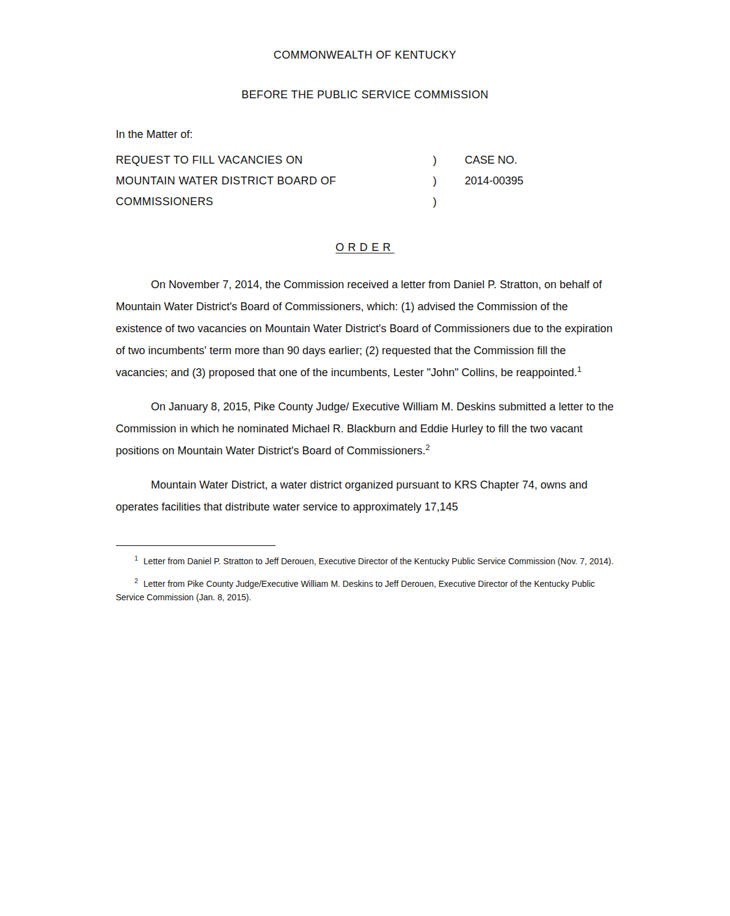COMMONWEALTH OF KENTUCKY
BEFORE THE PUBLIC SERVICE COMMISSION
In the Matter of:
| REQUEST TO FILL VACANCIES ON MOUNTAIN WATER DISTRICT BOARD OF COMMISSIONERS | ) ) ) | CASE NO. 2014-00395 |
ORDER
On November 7, 2014, the Commission received a letter from Daniel P. Stratton, on behalf of Mountain Water District's Board of Commissioners, which: (1) advised the Commission of the existence of two vacancies on Mountain Water District's Board of Commissioners due to the expiration of two incumbents' term more than 90 days earlier; (2) requested that the Commission fill the vacancies; and (3) proposed that one of the incumbents, Lester "John" Collins, be reappointed.1
On January 8, 2015, Pike County Judge/ Executive William M. Deskins submitted a letter to the Commission in which he nominated Michael R. Blackburn and Eddie Hurley to fill the two vacant positions on Mountain Water District's Board of Commissioners.2
Mountain Water District, a water district organized pursuant to KRS Chapter 74, owns and operates facilities that distribute water service to approximately 17,145
1 Letter from Daniel P. Stratton to Jeff Derouen, Executive Director of the Kentucky Public Service Commission (Nov. 7, 2014).
2 Letter from Pike County Judge/Executive William M. Deskins to Jeff Derouen, Executive Director of the Kentucky Public Service Commission (Jan. 8, 2015).